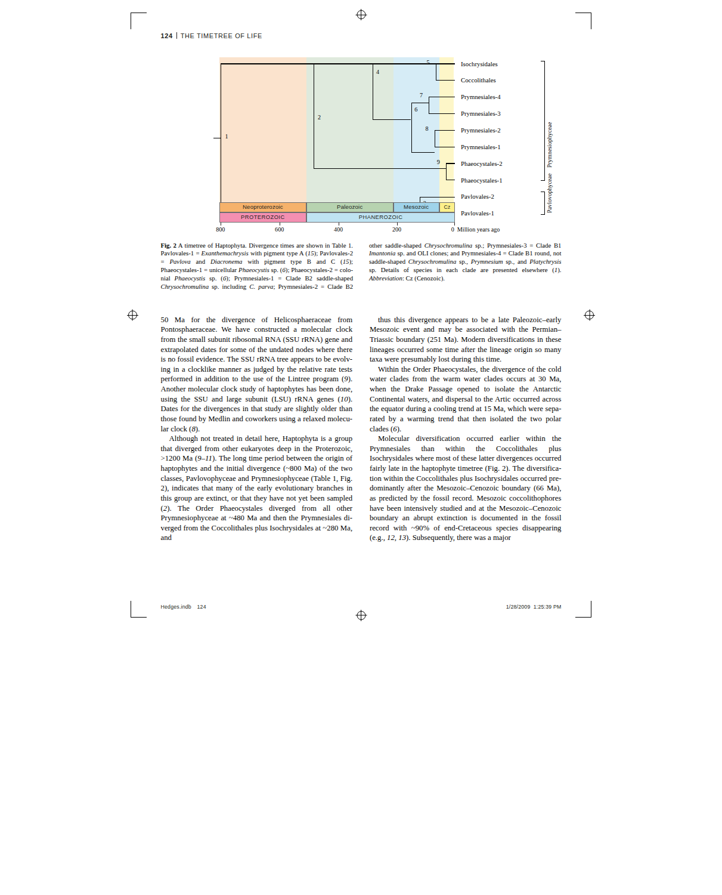124 THE TIMETREE OF LIFE
===== tree topology ===== x: 0in = 800 Ma ; 4.12in = 0 Ma (scale: 1in = 194.2 Ma) node1 ~ 800 Ma -> x=0.02in node2 ~ 480 Ma -> x=1.65in node3 ~ 120 Ma -> x=3.50in node4 ~ 280 Ma -> x=2.68in node5 ~ 66 Ma -> x=3.78in node6 ~ 150 Ma -> x=3.35in node7 ~ 90 Ma -> x=3.66in node8 ~ 70 Ma -> x=3.76in node9 ~ 30 Ma -> x=3.96in
Isochrysidales
Coccolithales
Prymnesiales-4
Prymnesiales-3
Prymnesiales-2
Prymnesiales-1
Phaeocystales-2
Phaeocystales-1
Pavlovales-2
Pavlovales-1
1
2
3
4
5
6
7
8
9
Prymnesiophyceae
Pavlovophyceae
Neoproterozoic
Paleozoic
Mesozoic
Cz
PROTEROZOIC
PHANEROZOIC
800
600
400
200
0 Million years ago
Fig. 2 A timetree of Haptophyta. Divergence times are shown in Table 1. Pavlovales-1 = Exanthemachrysis with pigment type A (15); Pavlovales-2 = Pavlova and Diacronema with pigment type B and C (15); Phaeocystales-1 = unicellular Phaeocystis sp. (6); Phaeocystales-2 = colonial Phaeocystis sp. (6); Prymnesiales-1 = Clade B2 saddle-shaped Chrysochromulina sp. including C. parva; Prymnesiales-2 = Clade B2 other saddle-shaped Chrysochromulina sp.; Prymnesiales-3 = Clade B1 Imantonia sp. and OLI clones; and Prymnesiales-4 = Clade B1 round, not saddle-shaped Chrysochromulina sp., Prymnesium sp., and Platychrysis sp. Details of species in each clade are presented elsewhere (1). Abbreviation: Cz (Cenozoic).
50 Ma for the divergence of Helicosphaeraceae from Pontosphaeraceae. We have constructed a molecular clock from the small subunit ribosomal RNA (SSU rRNA) gene and extrapolated dates for some of the undated nodes where there is no fossil evidence. The SSU rRNA tree appears to be evolving in a clocklike manner as judged by the relative rate tests performed in addition to the use of the Lintree program (9). Another molecular clock study of haptophytes has been done, using the SSU and large subunit (LSU) rRNA genes (10). Dates for the divergences in that study are slightly older than those found by Medlin and coworkers using a relaxed molecular clock (8).
Although not treated in detail here, Haptophyta is a group that diverged from other eukaryotes deep in the Proterozoic, >1200 Ma (9–11). The long time period between the origin of haptophytes and the initial divergence (~800 Ma) of the two classes, Pavlovophyceae and Prymnesiophyceae (Table 1, Fig. 2), indicates that many of the early evolutionary branches in this group are extinct, or that they have not yet been sampled (2). The Order Phaeocystales diverged from all other Prymnesiophyceae at ~480 Ma and then the Prymnesiales diverged from the Coccolithales plus Isochrysidales at ~280 Ma, and
thus this divergence appears to be a late Paleozoic–early Mesozoic event and may be associated with the Permian–Triassic boundary (251 Ma). Modern diversifications in these lineages occurred some time after the lineage origin so many taxa were presumably lost during this time.
Within the Order Phaeocystales, the divergence of the cold water clades from the warm water clades occurs at 30 Ma, when the Drake Passage opened to isolate the Antarctic Continental waters, and dispersal to the Artic occurred across the equator during a cooling trend at 15 Ma, which were separated by a warming trend that then isolated the two polar clades (6).
Molecular diversification occurred earlier within the Prymnesiales than within the Coccolithales plus Isochrysidales where most of these latter divergences occurred fairly late in the haptophyte timetree (Fig. 2). The diversification within the Coccolithales plus Isochrysidales occurred predominantly after the Mesozoic–Cenozoic boundary (66 Ma), as predicted by the fossil record. Mesozoic coccolithophores have been intensively studied and at the Mesozoic–Cenozoic boundary an abrupt extinction is documented in the fossil record with ~90% of end-Cretaceous species disappearing (e.g., 12, 13). Subsequently, there was a major
Hedges.indb 124
1/28/2009 1:25:39 PM